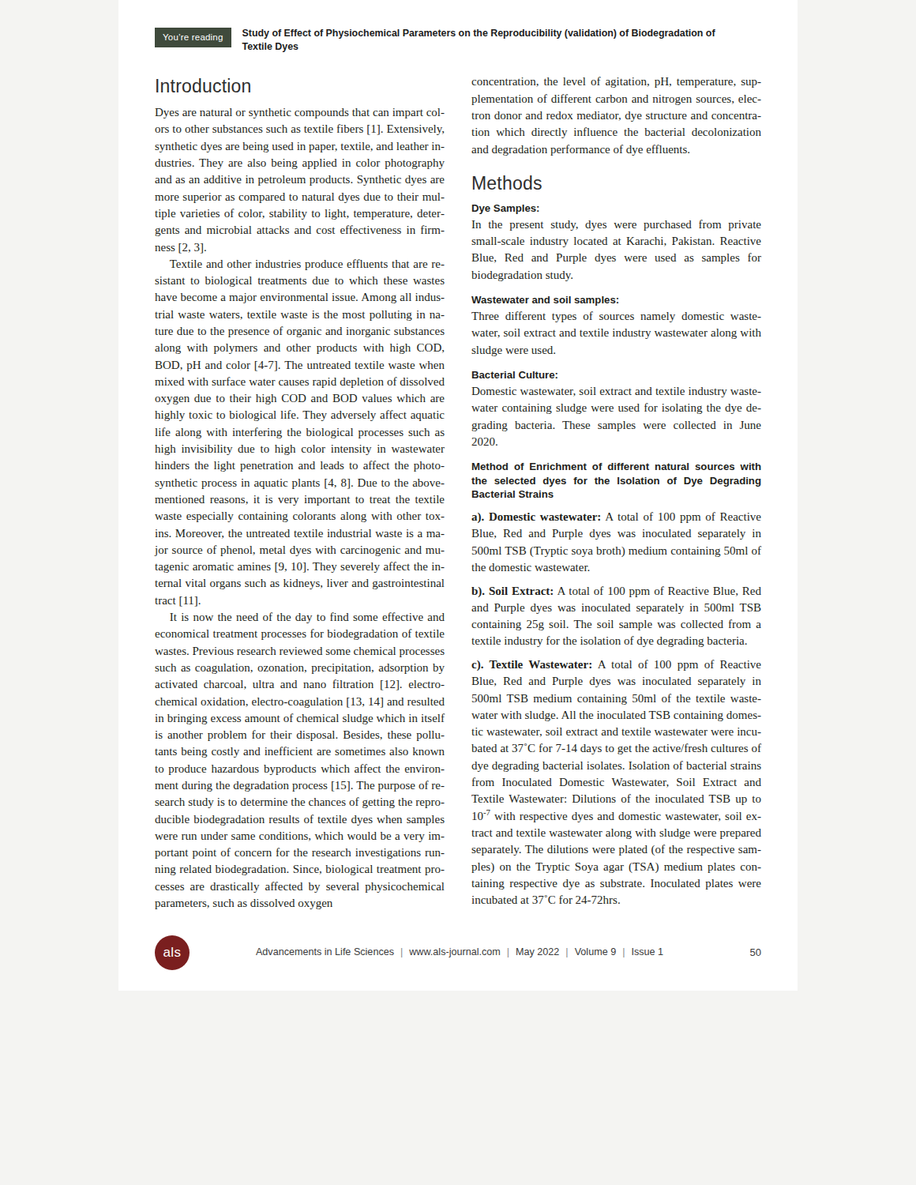You’re reading
Study of Effect of Physiochemical Parameters on the Reproducibility (validation) of Biodegradation of Textile Dyes
Introduction
Dyes are natural or synthetic compounds that can impart colors to other substances such as textile fibers [1]. Extensively, synthetic dyes are being used in paper, textile, and leather industries. They are also being applied in color photography and as an additive in petroleum products. Synthetic dyes are more superior as compared to natural dyes due to their multiple varieties of color, stability to light, temperature, detergents and microbial attacks and cost effectiveness in firmness [2, 3].
Textile and other industries produce effluents that are resistant to biological treatments due to which these wastes have become a major environmental issue. Among all industrial waste waters, textile waste is the most polluting in nature due to the presence of organic and inorganic substances along with polymers and other products with high COD, BOD, pH and color [4-7]. The untreated textile waste when mixed with surface water causes rapid depletion of dissolved oxygen due to their high COD and BOD values which are highly toxic to biological life. They adversely affect aquatic life along with interfering the biological processes such as high invisibility due to high color intensity in wastewater hinders the light penetration and leads to affect the photosynthetic process in aquatic plants [4, 8]. Due to the above-mentioned reasons, it is very important to treat the textile waste especially containing colorants along with other toxins. Moreover, the untreated textile industrial waste is a major source of phenol, metal dyes with carcinogenic and mutagenic aromatic amines [9, 10]. They severely affect the internal vital organs such as kidneys, liver and gastrointestinal tract [11].
It is now the need of the day to find some effective and economical treatment processes for biodegradation of textile wastes. Previous research reviewed some chemical processes such as coagulation, ozonation, precipitation, adsorption by activated charcoal, ultra and nano filtration [12]. electrochemical oxidation, electro-coagulation [13, 14] and resulted in bringing excess amount of chemical sludge which in itself is another problem for their disposal. Besides, these pollutants being costly and inefficient are sometimes also known to produce hazardous byproducts which affect the environment during the degradation process [15]. The purpose of research study is to determine the chances of getting the reproducible biodegradation results of textile dyes when samples were run under same conditions, which would be a very important point of concern for the research investigations running related biodegradation. Since, biological treatment processes are drastically affected by several physicochemical parameters, such as dissolved oxygen
concentration, the level of agitation, pH, temperature, supplementation of different carbon and nitrogen sources, electron donor and redox mediator, dye structure and concentration which directly influence the bacterial decolonization and degradation performance of dye effluents.
Methods
Dye Samples:
In the present study, dyes were purchased from private small-scale industry located at Karachi, Pakistan. Reactive Blue, Red and Purple dyes were used as samples for biodegradation study.
Wastewater and soil samples:
Three different types of sources namely domestic wastewater, soil extract and textile industry wastewater along with sludge were used.
Bacterial Culture:
Domestic wastewater, soil extract and textile industry wastewater containing sludge were used for isolating the dye degrading bacteria. These samples were collected in June 2020.
Method of Enrichment of different natural sources with the selected dyes for the Isolation of Dye Degrading Bacterial Strains
a). Domestic wastewater: A total of 100 ppm of Reactive Blue, Red and Purple dyes was inoculated separately in 500ml TSB (Tryptic soya broth) medium containing 50ml of the domestic wastewater.
b). Soil Extract: A total of 100 ppm of Reactive Blue, Red and Purple dyes was inoculated separately in 500ml TSB containing 25g soil. The soil sample was collected from a textile industry for the isolation of dye degrading bacteria.
c). Textile Wastewater: A total of 100 ppm of Reactive Blue, Red and Purple dyes was inoculated separately in 500ml TSB medium containing 50ml of the textile wastewater with sludge. All the inoculated TSB containing domestic wastewater, soil extract and textile wastewater were incubated at 37˚C for 7-14 days to get the active/fresh cultures of dye degrading bacterial isolates. Isolation of bacterial strains from Inoculated Domestic Wastewater, Soil Extract and Textile Wastewater: Dilutions of the inoculated TSB up to 10-7 with respective dyes and domestic wastewater, soil extract and textile wastewater along with sludge were prepared separately. The dilutions were plated (of the respective samples) on the Tryptic Soya agar (TSA) medium plates containing respective dye as substrate. Inoculated plates were incubated at 37˚C for 24-72hrs.
als
Advancements in Life Sciences|www.als-journal.com|May 2022|Volume 9|Issue 1
50